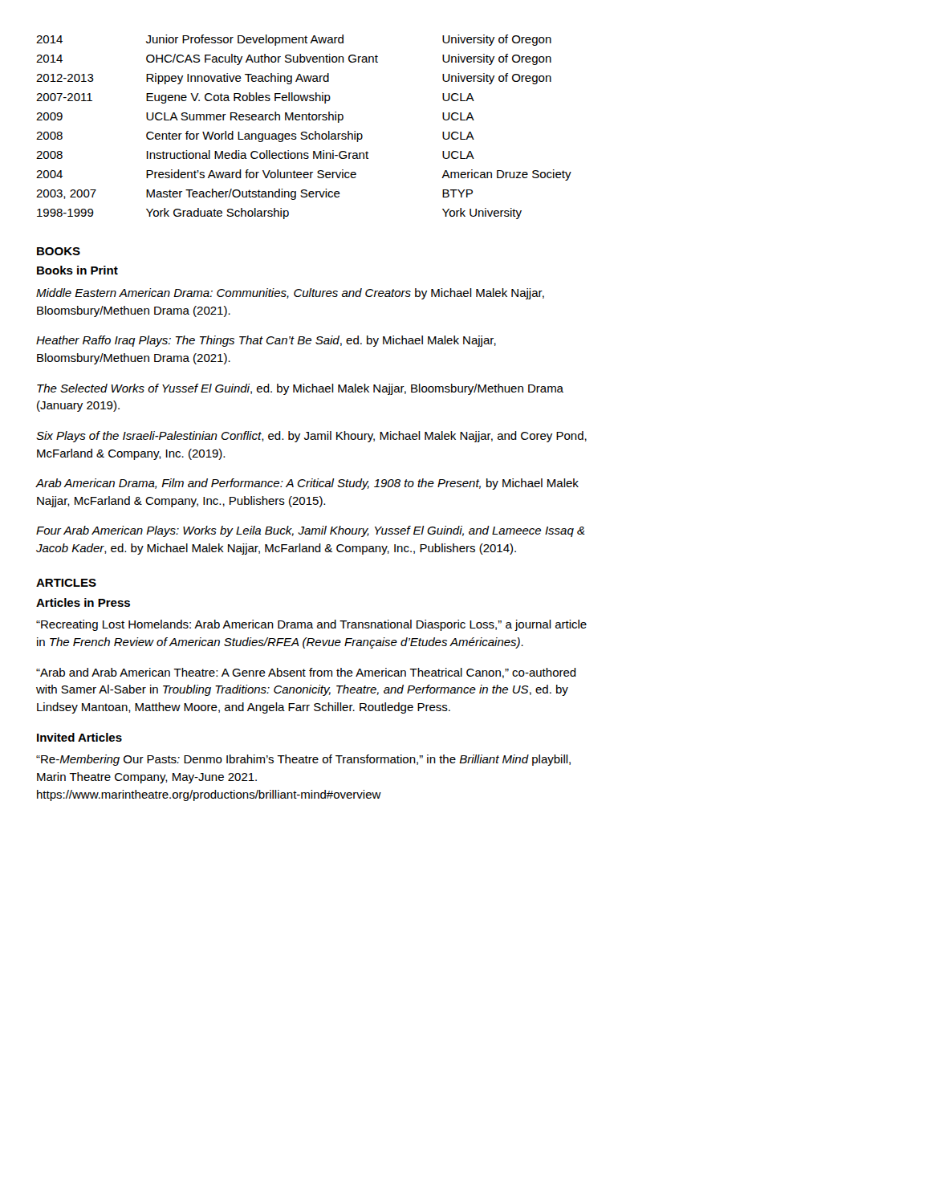| 2014 | Junior Professor Development Award | University of Oregon |
| 2014 | OHC/CAS Faculty Author Subvention Grant | University of Oregon |
| 2012-2013 | Rippey Innovative Teaching Award | University of Oregon |
| 2007-2011 | Eugene V. Cota Robles Fellowship | UCLA |
| 2009 | UCLA Summer Research Mentorship | UCLA |
| 2008 | Center for World Languages Scholarship | UCLA |
| 2008 | Instructional Media Collections Mini-Grant | UCLA |
| 2004 | President’s Award for Volunteer Service | American Druze Society |
| 2003, 2007 | Master Teacher/Outstanding Service | BTYP |
| 1998-1999 | York Graduate Scholarship | York University |
Books
Books in Print
Middle Eastern American Drama: Communities, Cultures and Creators by Michael Malek Najjar, Bloomsbury/Methuen Drama (2021).
Heather Raffo Iraq Plays: The Things That Can’t Be Said, ed. by Michael Malek Najjar, Bloomsbury/Methuen Drama (2021).
The Selected Works of Yussef El Guindi, ed. by Michael Malek Najjar, Bloomsbury/Methuen Drama (January 2019).
Six Plays of the Israeli-Palestinian Conflict, ed. by Jamil Khoury, Michael Malek Najjar, and Corey Pond, McFarland & Company, Inc. (2019).
Arab American Drama, Film and Performance: A Critical Study, 1908 to the Present, by Michael Malek Najjar, McFarland & Company, Inc., Publishers (2015).
Four Arab American Plays: Works by Leila Buck, Jamil Khoury, Yussef El Guindi, and Lameece Issaq & Jacob Kader, ed. by Michael Malek Najjar, McFarland & Company, Inc., Publishers (2014).
Articles
Articles in Press
“Recreating Lost Homelands: Arab American Drama and Transnational Diasporic Loss,” a journal article in The French Review of American Studies/RFEA (Revue Française d’Etudes Américaines).
“Arab and Arab American Theatre: A Genre Absent from the American Theatrical Canon,” co-authored with Samer Al-Saber in Troubling Traditions: Canonicity, Theatre, and Performance in the US, ed. by Lindsey Mantoan, Matthew Moore, and Angela Farr Schiller. Routledge Press.
Invited Articles
“Re-Membering Our Pasts: Denmo Ibrahim’s Theatre of Transformation,” in the Brilliant Mind playbill, Marin Theatre Company, May-June 2021.
https://www.marintheatre.org/productions/brilliant-mind#overview